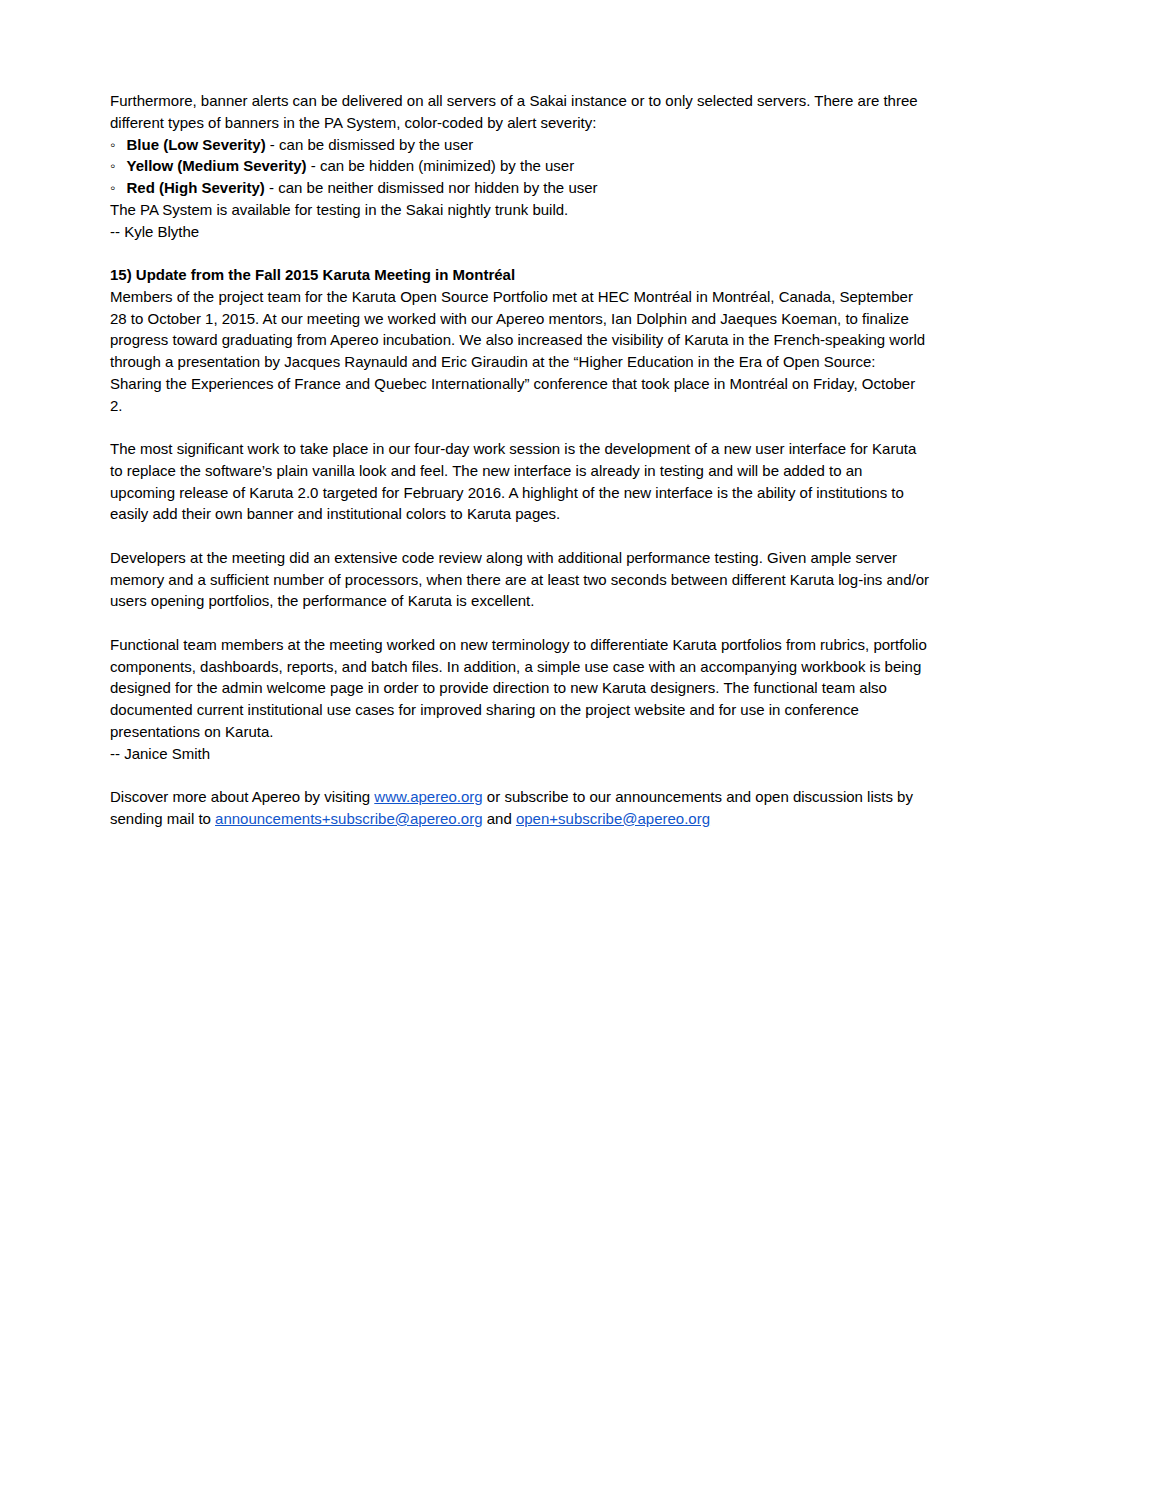Furthermore, banner alerts can be delivered on all servers of a Sakai instance or to only selected servers. There are three different types of banners in the PA System, color-coded by alert severity:
Blue (Low Severity) - can be dismissed by the user
Yellow (Medium Severity) - can be hidden (minimized) by the user
Red (High Severity) - can be neither dismissed nor hidden by the user
The PA System is available for testing in the Sakai nightly trunk build.
-- Kyle Blythe
15) Update from the Fall 2015 Karuta Meeting in Montréal
Members of the project team for the Karuta Open Source Portfolio met at HEC Montréal in Montréal, Canada, September 28 to October 1, 2015. At our meeting we worked with our Apereo mentors, Ian Dolphin and Jaeques Koeman, to finalize progress toward graduating from Apereo incubation. We also increased the visibility of Karuta in the French-speaking world through a presentation by Jacques Raynauld and Eric Giraudin at the “Higher Education in the Era of Open Source: Sharing the Experiences of France and Quebec Internationally” conference that took place in Montréal on Friday, October 2.
The most significant work to take place in our four-day work session is the development of a new user interface for Karuta to replace the software’s plain vanilla look and feel. The new interface is already in testing and will be added to an upcoming release of Karuta 2.0 targeted for February 2016. A highlight of the new interface is the ability of institutions to easily add their own banner and institutional colors to Karuta pages.
Developers at the meeting did an extensive code review along with additional performance testing. Given ample server memory and a sufficient number of processors, when there are at least two seconds between different Karuta log-ins and/or users opening portfolios, the performance of Karuta is excellent.
Functional team members at the meeting worked on new terminology to differentiate Karuta portfolios from rubrics, portfolio components, dashboards, reports, and batch files. In addition, a simple use case with an accompanying workbook is being designed for the admin welcome page in order to provide direction to new Karuta designers. The functional team also documented current institutional use cases for improved sharing on the project website and for use in conference presentations on Karuta.
-- Janice Smith
Discover more about Apereo by visiting www.apereo.org or subscribe to our announcements and open discussion lists by sending mail to announcements+subscribe@apereo.org and open+subscribe@apereo.org